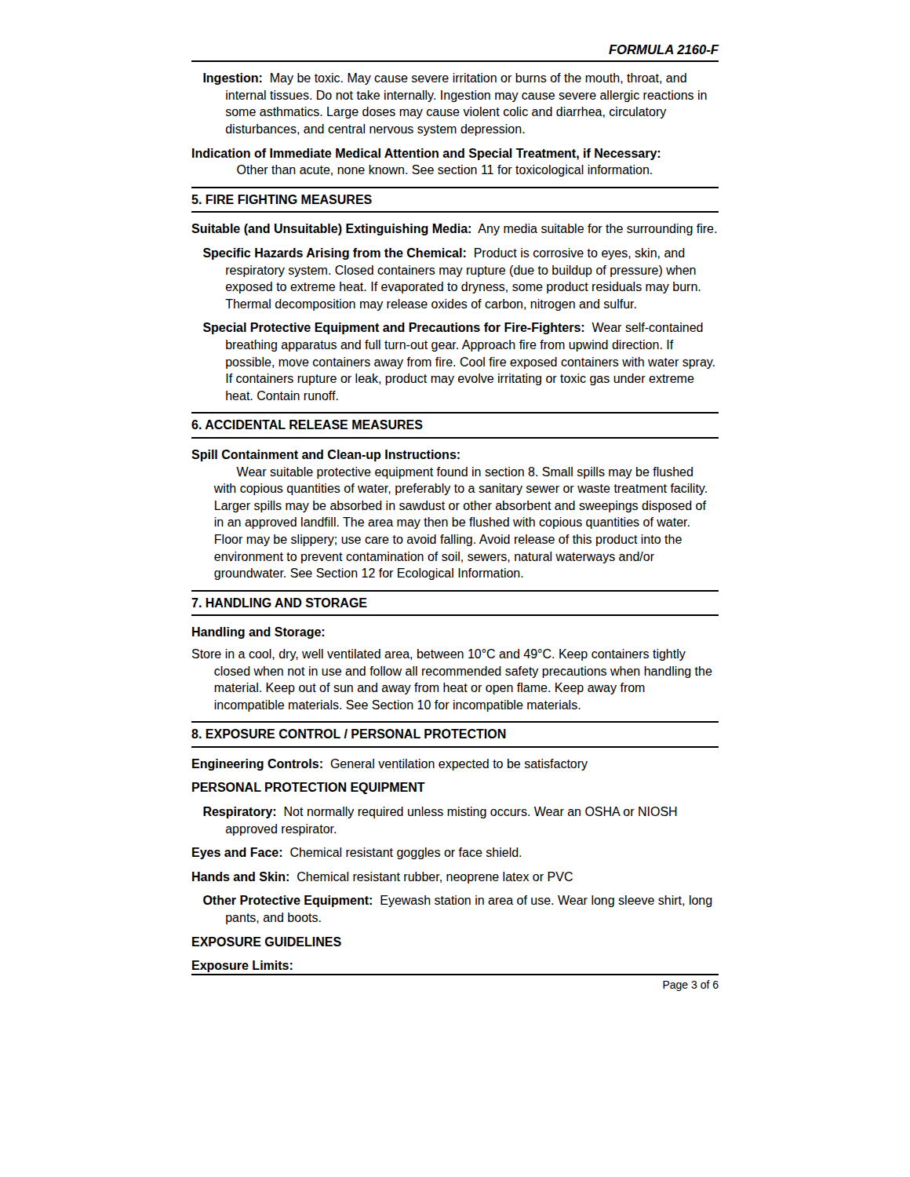FORMULA 2160-F
Ingestion: May be toxic. May cause severe irritation or burns of the mouth, throat, and internal tissues. Do not take internally. Ingestion may cause severe allergic reactions in some asthmatics. Large doses may cause violent colic and diarrhea, circulatory disturbances, and central nervous system depression.
Indication of Immediate Medical Attention and Special Treatment, if Necessary:
Other than acute, none known. See section 11 for toxicological information.
5. FIRE FIGHTING MEASURES
Suitable (and Unsuitable) Extinguishing Media: Any media suitable for the surrounding fire.
Specific Hazards Arising from the Chemical: Product is corrosive to eyes, skin, and respiratory system. Closed containers may rupture (due to buildup of pressure) when exposed to extreme heat. If evaporated to dryness, some product residuals may burn. Thermal decomposition may release oxides of carbon, nitrogen and sulfur.
Special Protective Equipment and Precautions for Fire-Fighters: Wear self-contained breathing apparatus and full turn-out gear. Approach fire from upwind direction. If possible, move containers away from fire. Cool fire exposed containers with water spray. If containers rupture or leak, product may evolve irritating or toxic gas under extreme heat. Contain runoff.
6. ACCIDENTAL RELEASE MEASURES
Spill Containment and Clean-up Instructions:
Wear suitable protective equipment found in section 8. Small spills may be flushed with copious quantities of water, preferably to a sanitary sewer or waste treatment facility. Larger spills may be absorbed in sawdust or other absorbent and sweepings disposed of in an approved landfill. The area may then be flushed with copious quantities of water. Floor may be slippery; use care to avoid falling. Avoid release of this product into the environment to prevent contamination of soil, sewers, natural waterways and/or groundwater. See Section 12 for Ecological Information.
7. HANDLING AND STORAGE
Handling and Storage:
Store in a cool, dry, well ventilated area, between 10°C and 49°C. Keep containers tightly closed when not in use and follow all recommended safety precautions when handling the material. Keep out of sun and away from heat or open flame. Keep away from incompatible materials. See Section 10 for incompatible materials.
8. EXPOSURE CONTROL / PERSONAL PROTECTION
Engineering Controls: General ventilation expected to be satisfactory
PERSONAL PROTECTION EQUIPMENT
Respiratory: Not normally required unless misting occurs. Wear an OSHA or NIOSH approved respirator.
Eyes and Face: Chemical resistant goggles or face shield.
Hands and Skin: Chemical resistant rubber, neoprene latex or PVC
Other Protective Equipment: Eyewash station in area of use. Wear long sleeve shirt, long pants, and boots.
EXPOSURE GUIDELINES
Exposure Limits:
Page 3 of 6